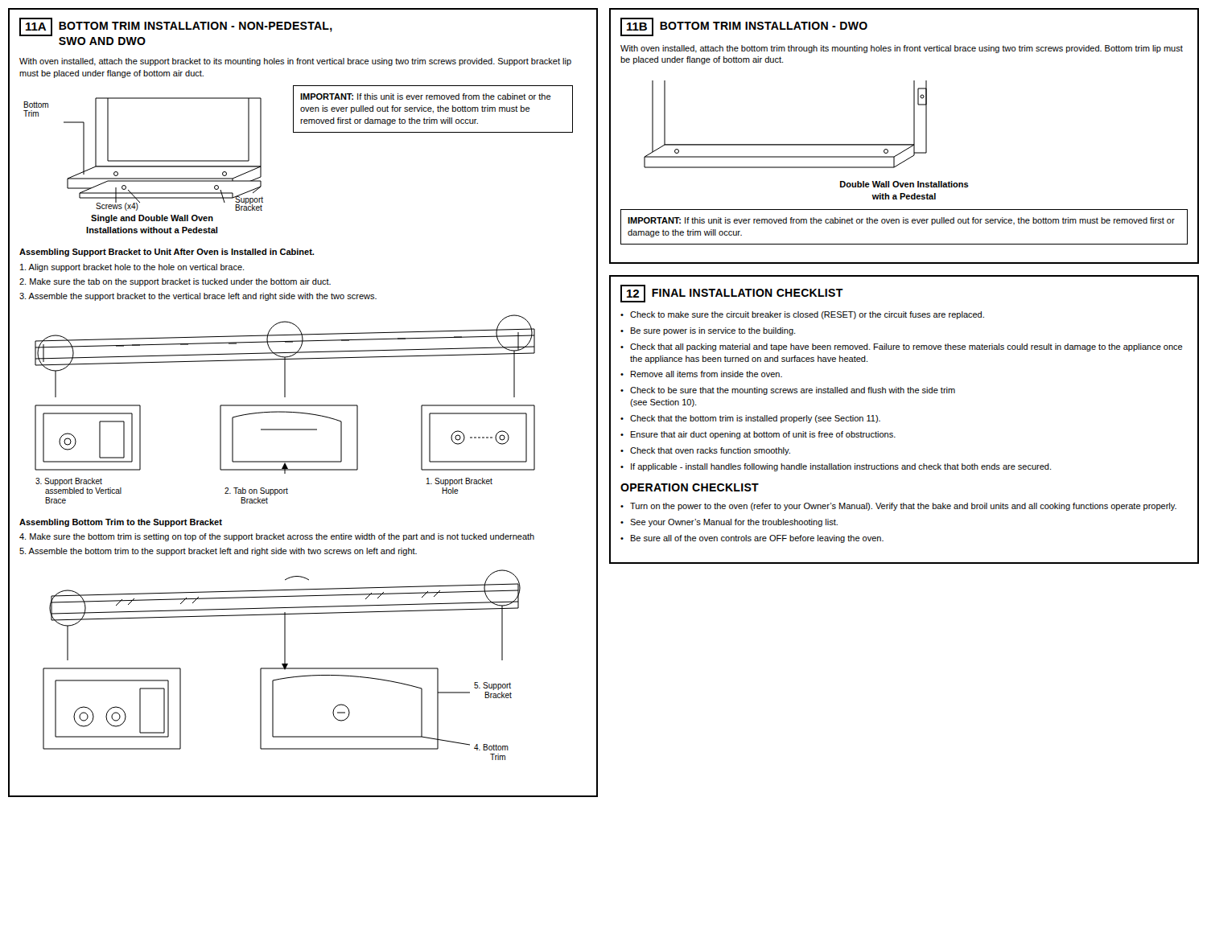11A BOTTOM TRIM INSTALLATION - NON-PEDESTAL,
SWO AND DWO
With oven installed, attach the support bracket to its mounting holes in front vertical brace using two trim screws provided. Support bracket lip must be placed under flange of bottom air duct.
Bottom Trim Screws (x4) Support Bracket
Single and Double Wall Oven
Installations without a Pedestal
IMPORTANT: If this unit is ever removed from the cabinet or the oven is ever pulled out for service, the bottom trim must be removed first or damage to the trim will occur.
Assembling Support Bracket to Unit After Oven is Installed in Cabinet.
1. Align support bracket hole to the hole on vertical brace.
2. Make sure the tab on the support bracket is tucked under the bottom air duct.
3. Assemble the support bracket to the vertical brace left and right side with the two screws.
3. Support Bracket assembled to Vertical Brace 2. Tab on Support Bracket 1. Support Bracket Hole
Assembling Bottom Trim to the Support Bracket
4. Make sure the bottom trim is setting on top of the support bracket across the entire width of the part and is not tucked underneath
5. Assemble the bottom trim to the support bracket left and right side with two screws on left and right.
5. Support Bracket 4. Bottom Trim
11B BOTTOM TRIM INSTALLATION - DWO
With oven installed, attach the bottom trim through its mounting holes in front vertical brace using two trim screws provided. Bottom trim lip must be placed under flange of bottom air duct.
Double Wall Oven Installations
with a Pedestal
IMPORTANT: If this unit is ever removed from the cabinet or the oven is ever pulled out for service, the bottom trim must be removed first or damage to the trim will occur.
12 FINAL INSTALLATION CHECKLIST
Check to make sure the circuit breaker is closed (RESET) or the circuit fuses are replaced.
Be sure power is in service to the building.
Check that all packing material and tape have been removed. Failure to remove these materials could result in damage to the appliance once the appliance has been turned on and surfaces have heated.
Remove all items from inside the oven.
Check to be sure that the mounting screws are installed and flush with the side trim
(see Section 10).
Check that the bottom trim is installed properly (see Section 11).
Ensure that air duct opening at bottom of unit is free of obstructions.
Check that oven racks function smoothly.
If applicable - install handles following handle installation instructions and check that both ends are secured.
OPERATION CHECKLIST
Turn on the power to the oven (refer to your Owner’s Manual). Verify that the bake and broil units and all cooking functions operate properly.
See your Owner’s Manual for the troubleshooting list.
Be sure all of the oven controls are OFF before leaving the oven.